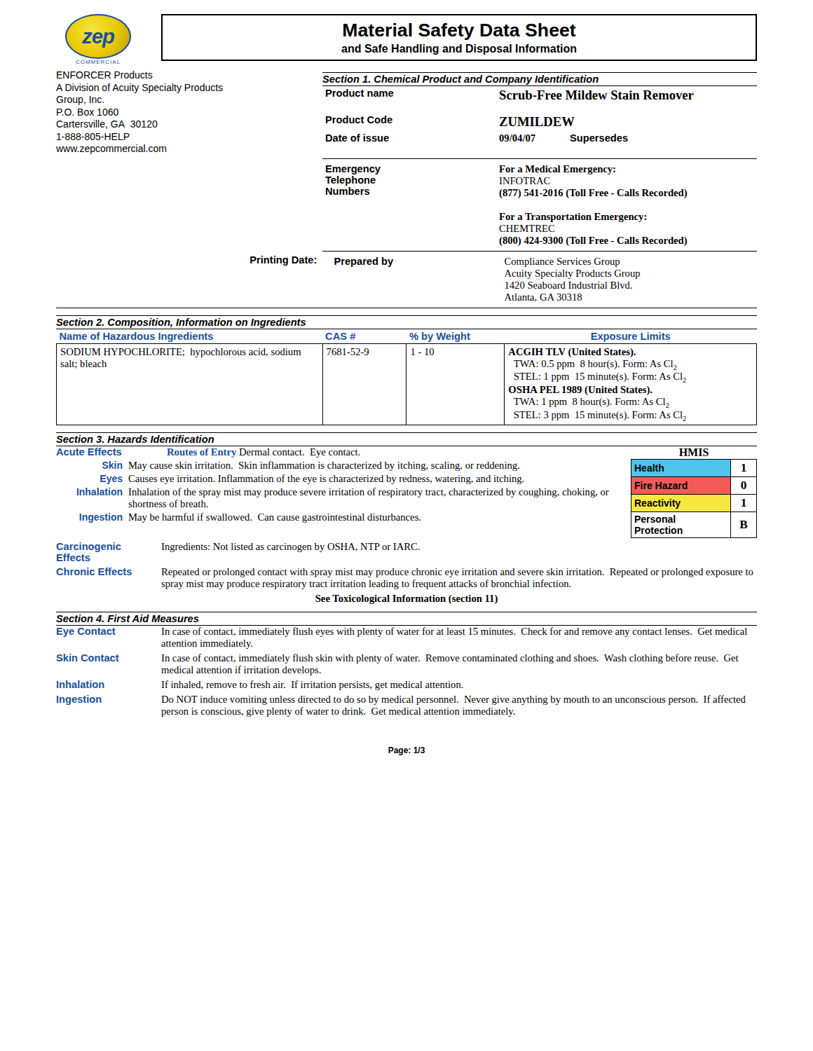zep
COMMERCIAL
Material Safety Data Sheet
and Safe Handling and Disposal Information
ENFORCER Products
A Division of Acuity Specialty Products
Group, Inc.
P.O. Box 1060
Cartersville, GA 30120
1-888-805-HELP
www.zepcommercial.com
Section 1. Chemical Product and Company Identification
| Product name | Scrub-Free Mildew Stain Remover |
| Product Code | ZUMILDEW |
| Date of issue | 09/04/07 Supersedes |
| Emergency Telephone Numbers | For a Medical Emergency: INFOTRAC (877) 541-2016 (Toll Free - Calls Recorded) For a Transportation Emergency: CHEMTREC (800) 424-9300 (Toll Free - Calls Recorded) |
Printing Date:
| Prepared by | Compliance Services Group Acuity Specialty Products Group 1420 Seaboard Industrial Blvd. Atlanta, GA 30318 |
Section 2. Composition, Information on Ingredients
| Name of Hazardous Ingredients | CAS # | % by Weight | Exposure Limits |
| --- | --- | --- | --- |
| SODIUM HYPOCHLORITE; hypochlorous acid, sodium salt; bleach | 7681-52-9 | 1 - 10 | ACGIH TLV (United States). TWA: 0.5 ppm 8 hour(s). Form: As Cl 2 STEL: 1 ppm 15 minute(s). Form: As Cl 2 OSHA PEL 1989 (United States). TWA: 1 ppm 8 hour(s). Form: As Cl 2 STEL: 3 ppm 15 minute(s). Form: As Cl 2 |
Section 3. Hazards Identification
Acute Effects
Routes of Entry Dermal contact. Eye contact.
Skin
May cause skin irritation. Skin inflammation is characterized by itching, scaling, or reddening.
Eyes
Causes eye irritation. Inflammation of the eye is characterized by redness, watering, and itching.
Inhalation
Inhalation of the spray mist may produce severe irritation of respiratory tract, characterized by coughing, choking, or shortness of breath.
Ingestion
May be harmful if swallowed. Can cause gastrointestinal disturbances.
HMIS
| Health | 1 |
| Fire Hazard | 0 |
| Reactivity | 1 |
| Personal Protection | B |
Carcinogenic
Effects
Ingredients: Not listed as carcinogen by OSHA, NTP or IARC.
Chronic Effects
Repeated or prolonged contact with spray mist may produce chronic eye irritation and severe skin irritation. Repeated or prolonged exposure to spray mist may produce respiratory tract irritation leading to frequent attacks of bronchial infection.
See Toxicological Information (section 11)
Section 4. First Aid Measures
Eye Contact
In case of contact, immediately flush eyes with plenty of water for at least 15 minutes. Check for and remove any contact lenses. Get medical attention immediately.
Skin Contact
In case of contact, immediately flush skin with plenty of water. Remove contaminated clothing and shoes. Wash clothing before reuse. Get medical attention if irritation develops.
Inhalation
If inhaled, remove to fresh air. If irritation persists, get medical attention.
Ingestion
Do NOT induce vomiting unless directed to do so by medical personnel. Never give anything by mouth to an unconscious person. If affected person is conscious, give plenty of water to drink. Get medical attention immediately.
Page: 1/3